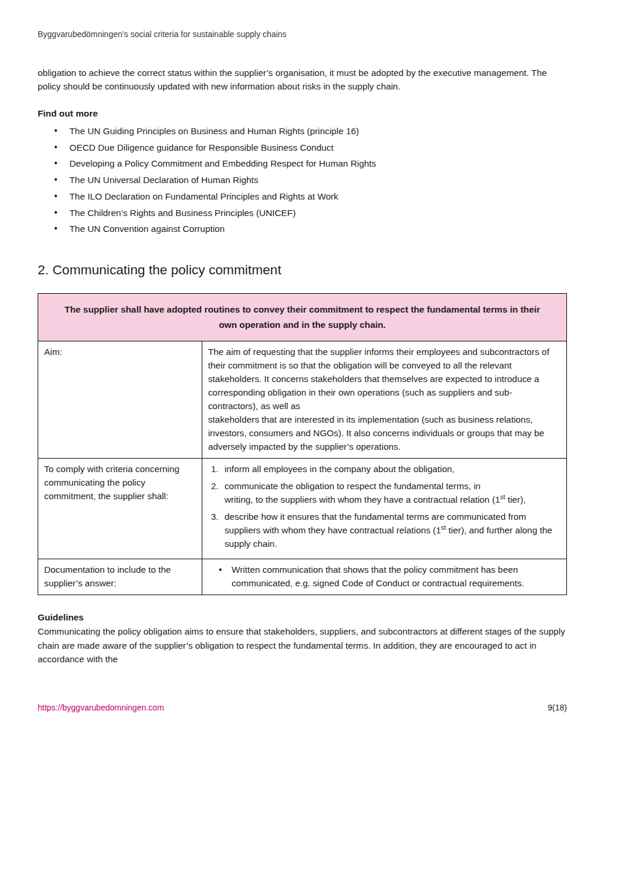Byggvarubedömningen’s social criteria for sustainable supply chains
obligation to achieve the correct status within the supplier’s organisation, it must be adopted by the executive management. The policy should be continuously updated with new information about risks in the supply chain.
Find out more
The UN Guiding Principles on Business and Human Rights (principle 16)
OECD Due Diligence guidance for Responsible Business Conduct
Developing a Policy Commitment and Embedding Respect for Human Rights
The UN Universal Declaration of Human Rights
The ILO Declaration on Fundamental Principles and Rights at Work
The Children’s Rights and Business Principles (UNICEF)
The UN Convention against Corruption
2. Communicating the policy commitment
| The supplier shall have adopted routines to convey their commitment to respect the fundamental terms in their own operation and in the supply chain. |
| --- |
| Aim: | The aim of requesting that the supplier informs their employees and subcontractors of their commitment is so that the obligation will be conveyed to all the relevant stakeholders. It concerns stakeholders that themselves are expected to introduce a corresponding obligation in their own operations (such as suppliers and sub-contractors), as well as stakeholders that are interested in its implementation (such as business relations, investors, consumers and NGOs). It also concerns individuals or groups that may be adversely impacted by the supplier’s operations. |
| To comply with criteria concerning communicating the policy commitment, the supplier shall: | inform all employees in the company about the obligation, communicate the obligation to respect the fundamental terms, in writing, to the suppliers with whom they have a contractual relation (1 st tier), describe how it ensures that the fundamental terms are communicated from suppliers with whom they have contractual relations (1 st tier), and further along the supply chain. |
| Documentation to include to the supplier’s answer: | Written communication that shows that the policy commitment has been communicated, e.g. signed Code of Conduct or contractual requirements. |
Guidelines
Communicating the policy obligation aims to ensure that stakeholders, suppliers, and subcontractors at different stages of the supply chain are made aware of the supplier’s obligation to respect the fundamental terms. In addition, they are encouraged to act in accordance with the
https://byggvarubedomningen.com 9(18)